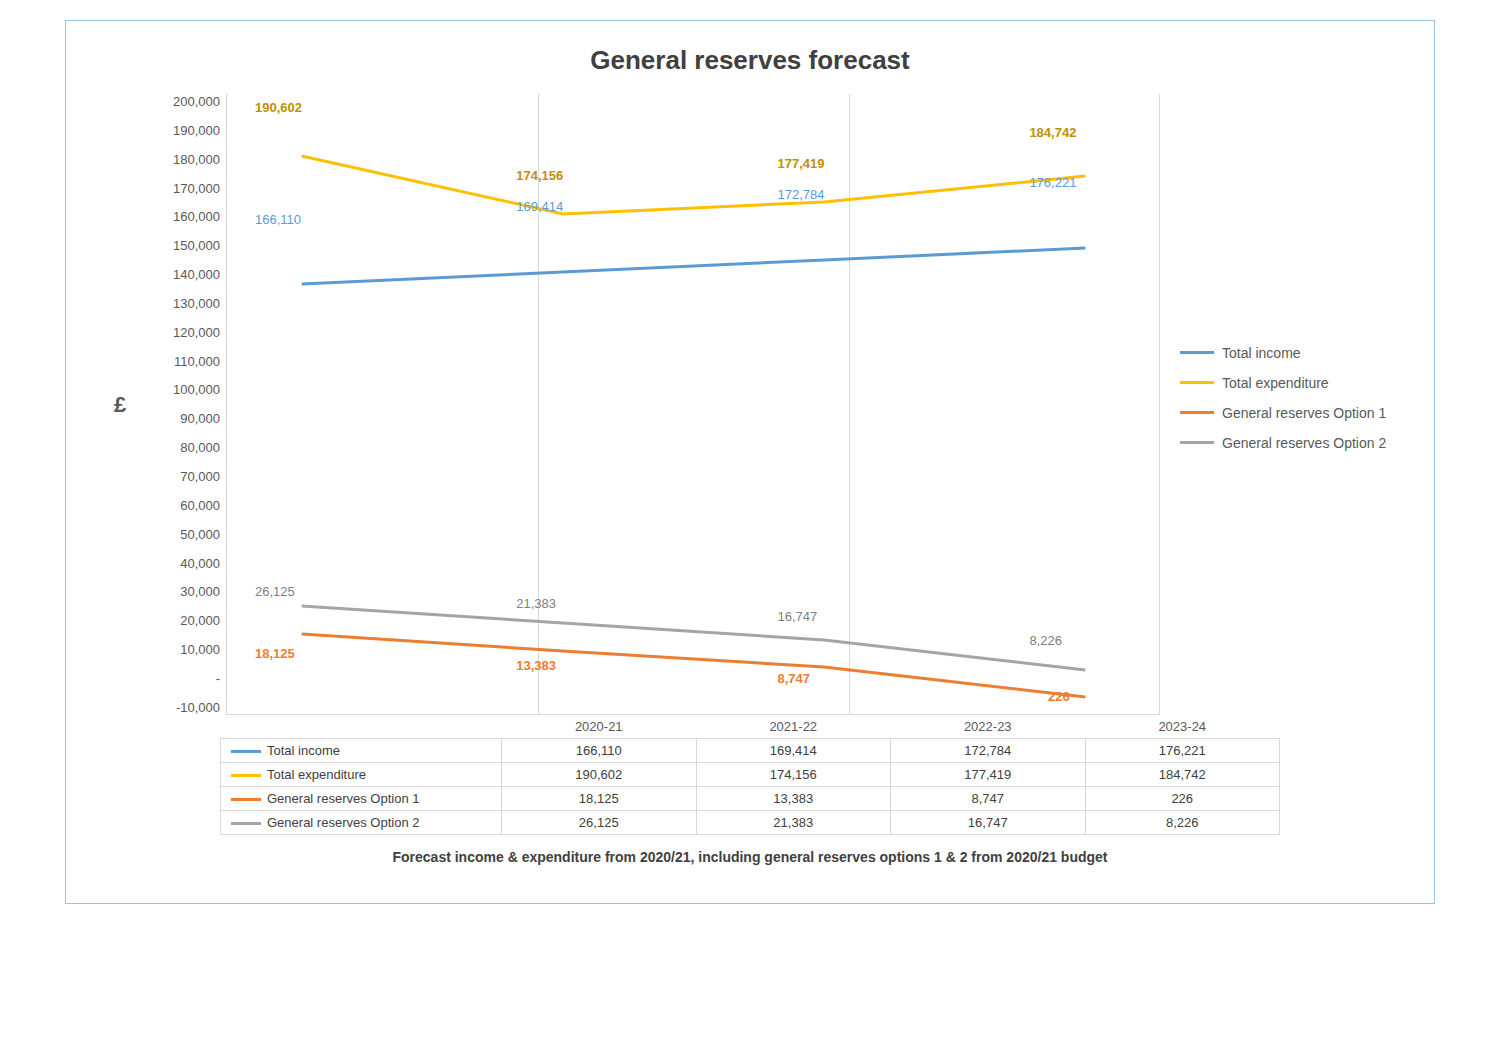General reserves forecast
£
200,000
190,000
180,000
170,000
160,000
150,000
140,000
130,000
120,000
110,000
100,000
90,000
80,000
70,000
60,000
50,000
40,000
30,000
20,000
10,000
-
-10,000
190,602 174,156 177,419 184,742 166,110 169,414 172,784 176,221 26,125 21,383 16,747 8,226 18,125 13,383 8,747 226
Total income
Total expenditure
General reserves Option 1
General reserves Option 2
| | 2020-21 | 2021-22 | 2022-23 | 2023-24 |
| --- | --- | --- | --- | --- |
| Total income | 166,110 | 169,414 | 172,784 | 176,221 |
| Total expenditure | 190,602 | 174,156 | 177,419 | 184,742 |
| General reserves Option 1 | 18,125 | 13,383 | 8,747 | 226 |
| General reserves Option 2 | 26,125 | 21,383 | 16,747 | 8,226 |
Forecast income & expenditure from 2020/21, including general reserves options 1 & 2 from 2020/21 budget